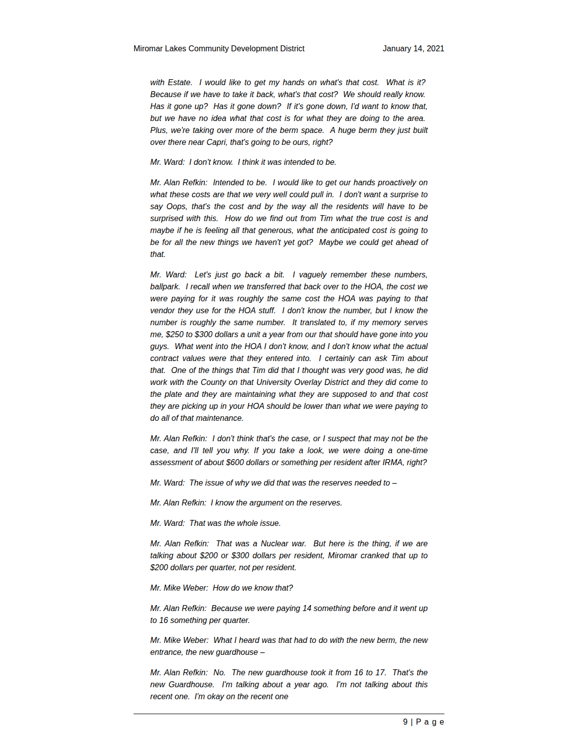Miromar Lakes Community Development District
January 14, 2021
with Estate. I would like to get my hands on what's that cost. What is it? Because if we have to take it back, what's that cost? We should really know. Has it gone up? Has it gone down? If it's gone down, I'd want to know that, but we have no idea what that cost is for what they are doing to the area. Plus, we're taking over more of the berm space. A huge berm they just built over there near Capri, that's going to be ours, right?
Mr. Ward: I don't know. I think it was intended to be.
Mr. Alan Refkin: Intended to be. I would like to get our hands proactively on what these costs are that we very well could pull in. I don't want a surprise to say Oops, that's the cost and by the way all the residents will have to be surprised with this. How do we find out from Tim what the true cost is and maybe if he is feeling all that generous, what the anticipated cost is going to be for all the new things we haven't yet got? Maybe we could get ahead of that.
Mr. Ward: Let's just go back a bit. I vaguely remember these numbers, ballpark. I recall when we transferred that back over to the HOA, the cost we were paying for it was roughly the same cost the HOA was paying to that vendor they use for the HOA stuff. I don't know the number, but I know the number is roughly the same number. It translated to, if my memory serves me, $250 to $300 dollars a unit a year from our that should have gone into you guys. What went into the HOA I don't know, and I don't know what the actual contract values were that they entered into. I certainly can ask Tim about that. One of the things that Tim did that I thought was very good was, he did work with the County on that University Overlay District and they did come to the plate and they are maintaining what they are supposed to and that cost they are picking up in your HOA should be lower than what we were paying to do all of that maintenance.
Mr. Alan Refkin: I don't think that's the case, or I suspect that may not be the case, and I'll tell you why. If you take a look, we were doing a one-time assessment of about $600 dollars or something per resident after IRMA, right?
Mr. Ward: The issue of why we did that was the reserves needed to –
Mr. Alan Refkin: I know the argument on the reserves.
Mr. Ward: That was the whole issue.
Mr. Alan Refkin: That was a Nuclear war. But here is the thing, if we are talking about $200 or $300 dollars per resident, Miromar cranked that up to $200 dollars per quarter, not per resident.
Mr. Mike Weber: How do we know that?
Mr. Alan Refkin: Because we were paying 14 something before and it went up to 16 something per quarter.
Mr. Mike Weber: What I heard was that had to do with the new berm, the new entrance, the new guardhouse –
Mr. Alan Refkin: No. The new guardhouse took it from 16 to 17. That's the new Guardhouse. I'm talking about a year ago. I'm not talking about this recent one. I'm okay on the recent one
9 | P a g e